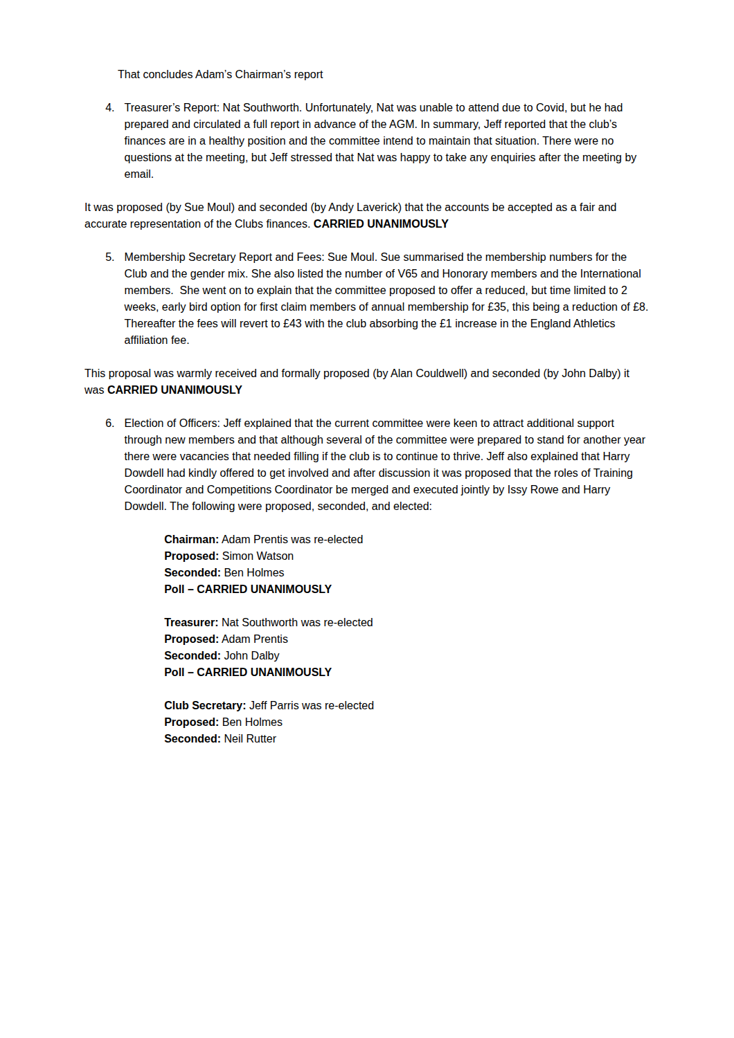That concludes Adam’s Chairman’s report
Treasurer’s Report: Nat Southworth. Unfortunately, Nat was unable to attend due to Covid, but he had prepared and circulated a full report in advance of the AGM. In summary, Jeff reported that the club’s finances are in a healthy position and the committee intend to maintain that situation. There were no questions at the meeting, but Jeff stressed that Nat was happy to take any enquiries after the meeting by email.
It was proposed (by Sue Moul) and seconded (by Andy Laverick) that the accounts be accepted as a fair and accurate representation of the Clubs finances. CARRIED UNANIMOUSLY
Membership Secretary Report and Fees: Sue Moul. Sue summarised the membership numbers for the Club and the gender mix. She also listed the number of V65 and Honorary members and the International members. She went on to explain that the committee proposed to offer a reduced, but time limited to 2 weeks, early bird option for first claim members of annual membership for £35, this being a reduction of £8. Thereafter the fees will revert to £43 with the club absorbing the £1 increase in the England Athletics affiliation fee.
This proposal was warmly received and formally proposed (by Alan Couldwell) and seconded (by John Dalby) it was CARRIED UNANIMOUSLY
Election of Officers: Jeff explained that the current committee were keen to attract additional support through new members and that although several of the committee were prepared to stand for another year there were vacancies that needed filling if the club is to continue to thrive. Jeff also explained that Harry Dowdell had kindly offered to get involved and after discussion it was proposed that the roles of Training Coordinator and Competitions Coordinator be merged and executed jointly by Issy Rowe and Harry Dowdell. The following were proposed, seconded, and elected:
Chairman: Adam Prentis was re-elected
Proposed: Simon Watson
Seconded: Ben Holmes
Poll – CARRIED UNANIMOUSLY
Treasurer: Nat Southworth was re-elected
Proposed: Adam Prentis
Seconded: John Dalby
Poll – CARRIED UNANIMOUSLY
Club Secretary: Jeff Parris was re-elected
Proposed: Ben Holmes
Seconded: Neil Rutter